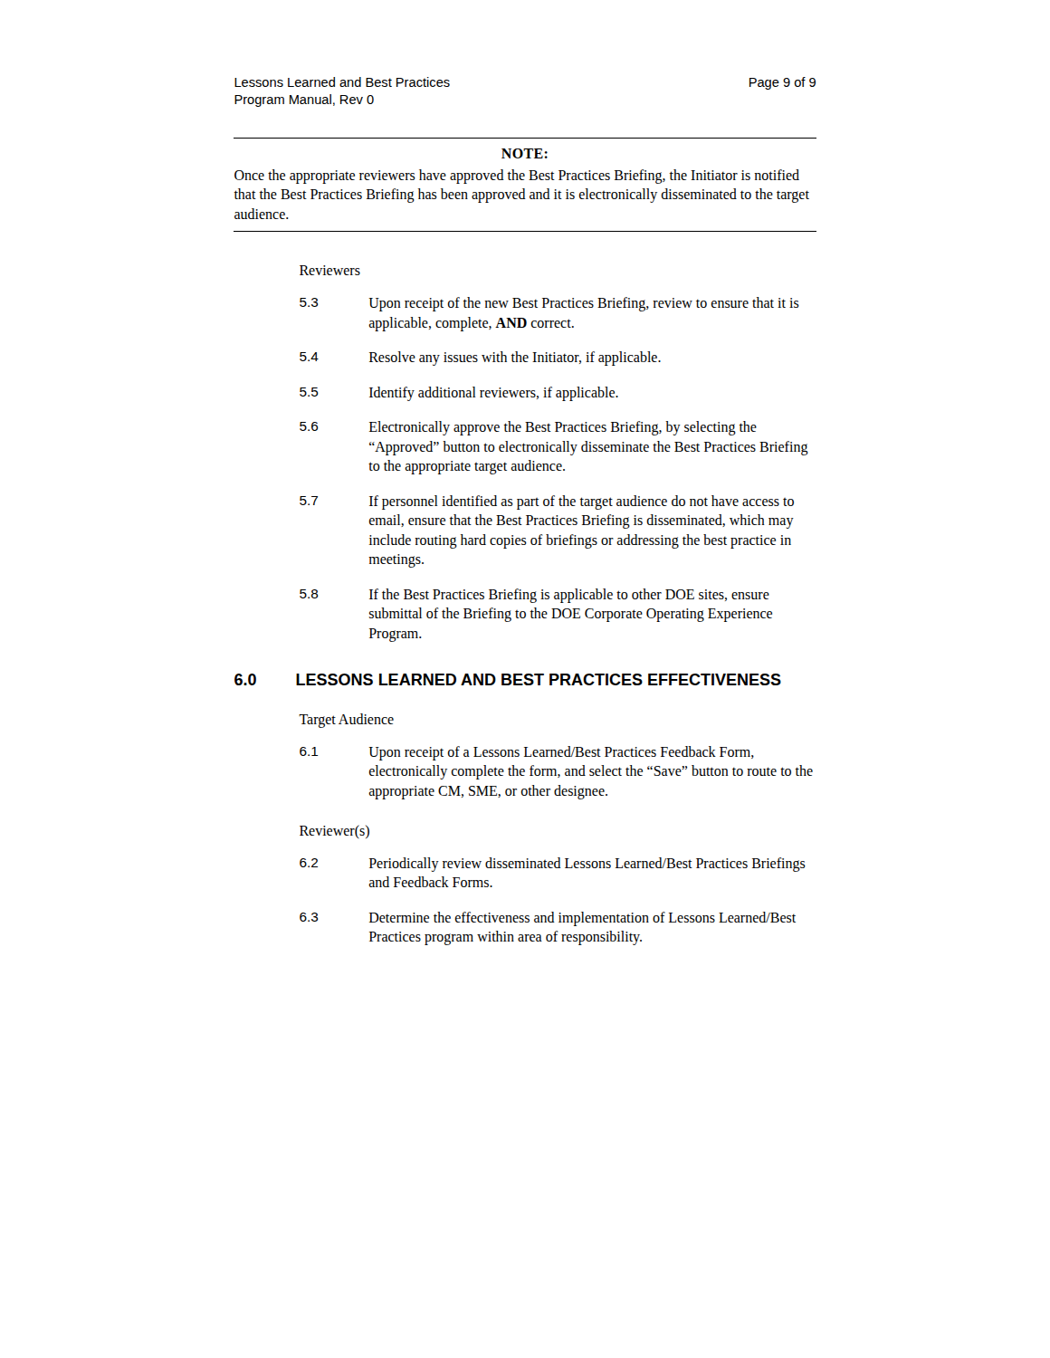Lessons Learned and Best Practices
Program Manual, Rev 0
Page 9 of 9
NOTE:
Once the appropriate reviewers have approved the Best Practices Briefing, the Initiator is notified that the Best Practices Briefing has been approved and it is electronically disseminated to the target audience.
Reviewers
5.3
Upon receipt of the new Best Practices Briefing, review to ensure that it is applicable, complete, AND correct.
5.4
Resolve any issues with the Initiator, if applicable.
5.5
Identify additional reviewers, if applicable.
5.6
Electronically approve the Best Practices Briefing, by selecting the “Approved” button to electronically disseminate the Best Practices Briefing to the appropriate target audience.
5.7
If personnel identified as part of the target audience do not have access to email, ensure that the Best Practices Briefing is disseminated, which may include routing hard copies of briefings or addressing the best practice in meetings.
5.8
If the Best Practices Briefing is applicable to other DOE sites, ensure submittal of the Briefing to the DOE Corporate Operating Experience Program.
6.0 LESSONS LEARNED AND BEST PRACTICES EFFECTIVENESS
Target Audience
6.1
Upon receipt of a Lessons Learned/Best Practices Feedback Form, electronically complete the form, and select the “Save” button to route to the appropriate CM, SME, or other designee.
Reviewer(s)
6.2
Periodically review disseminated Lessons Learned/Best Practices Briefings and Feedback Forms.
6.3
Determine the effectiveness and implementation of Lessons Learned/Best Practices program within area of responsibility.